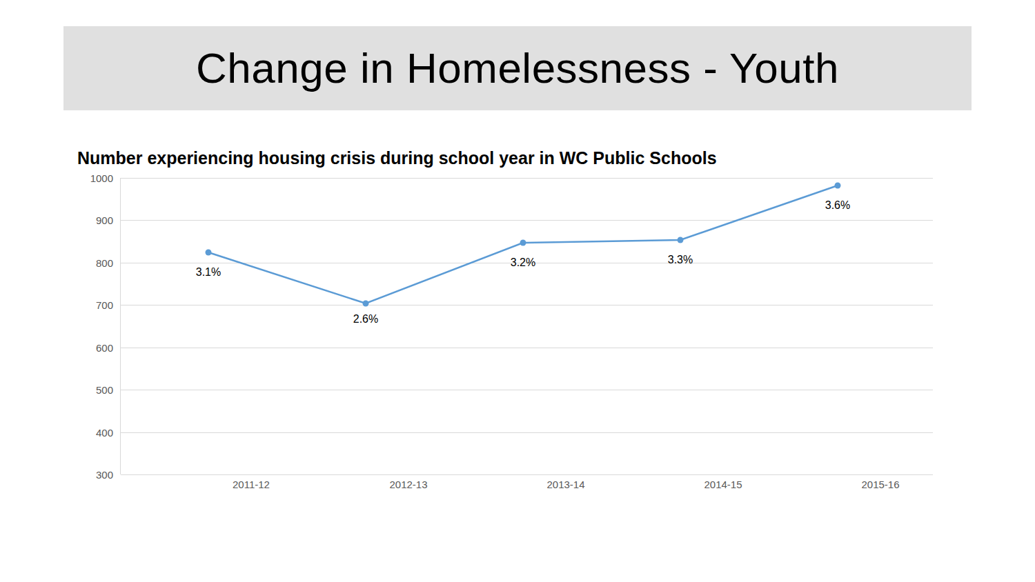Change in Homelessness - Youth
Number experiencing housing crisis during school year in WC Public Schools
1000 900 800 700 600 500 400 300
3.1%
2.6%
3.2%
3.3%
3.6%
2011-12 2012-13 2013-14 2014-15 2015-16